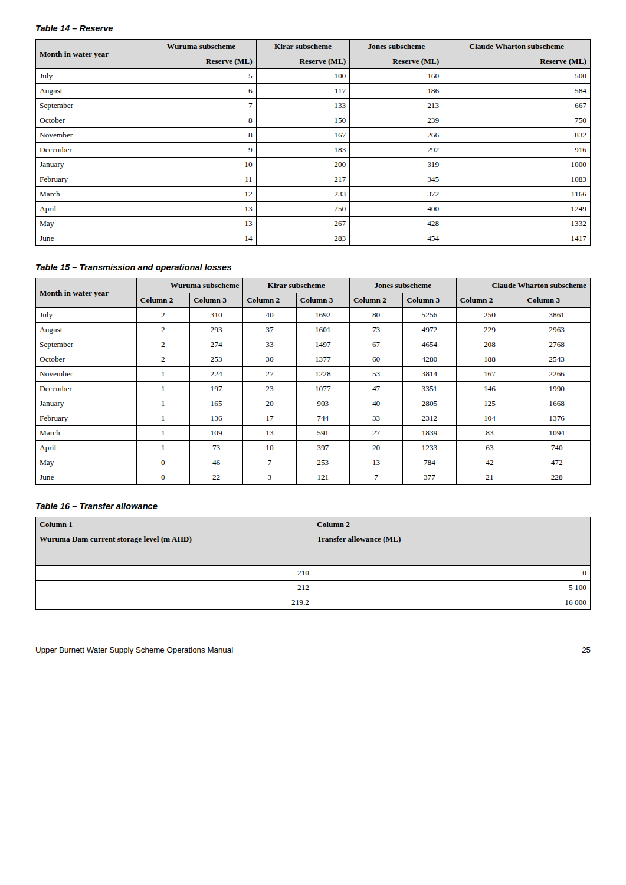Table 14 – Reserve
| Month in water year | Wuruma subscheme | Kirar subscheme | Jones subscheme | Claude Wharton subscheme |
| --- | --- | --- | --- | --- |
| Reserve (ML) | Reserve (ML) | Reserve (ML) | Reserve (ML) |
| July | 5 | 100 | 160 | 500 |
| August | 6 | 117 | 186 | 584 |
| September | 7 | 133 | 213 | 667 |
| October | 8 | 150 | 239 | 750 |
| November | 8 | 167 | 266 | 832 |
| December | 9 | 183 | 292 | 916 |
| January | 10 | 200 | 319 | 1000 |
| February | 11 | 217 | 345 | 1083 |
| March | 12 | 233 | 372 | 1166 |
| April | 13 | 250 | 400 | 1249 |
| May | 13 | 267 | 428 | 1332 |
| June | 14 | 283 | 454 | 1417 |
Table 15 – Transmission and operational losses
| Month in water year | Wuruma subscheme | Kirar subscheme | Jones subscheme | Claude Wharton subscheme |
| --- | --- | --- | --- | --- |
| Column 2 | Column 3 | Column 2 | Column 3 | Column 2 | Column 3 | Column 2 | Column 3 |
| July | 2 | 310 | 40 | 1692 | 80 | 5256 | 250 | 3861 |
| August | 2 | 293 | 37 | 1601 | 73 | 4972 | 229 | 2963 |
| September | 2 | 274 | 33 | 1497 | 67 | 4654 | 208 | 2768 |
| October | 2 | 253 | 30 | 1377 | 60 | 4280 | 188 | 2543 |
| November | 1 | 224 | 27 | 1228 | 53 | 3814 | 167 | 2266 |
| December | 1 | 197 | 23 | 1077 | 47 | 3351 | 146 | 1990 |
| January | 1 | 165 | 20 | 903 | 40 | 2805 | 125 | 1668 |
| February | 1 | 136 | 17 | 744 | 33 | 2312 | 104 | 1376 |
| March | 1 | 109 | 13 | 591 | 27 | 1839 | 83 | 1094 |
| April | 1 | 73 | 10 | 397 | 20 | 1233 | 63 | 740 |
| May | 0 | 46 | 7 | 253 | 13 | 784 | 42 | 472 |
| June | 0 | 22 | 3 | 121 | 7 | 377 | 21 | 228 |
Table 16 – Transfer allowance
| Column 1 | Column 2 |
| --- | --- |
| Wuruma Dam current storage level (m AHD) | Transfer allowance (ML) |
| 210 | 0 |
| 212 | 5 100 |
| 219.2 | 16 000 |
Upper Burnett Water Supply Scheme Operations Manual 25